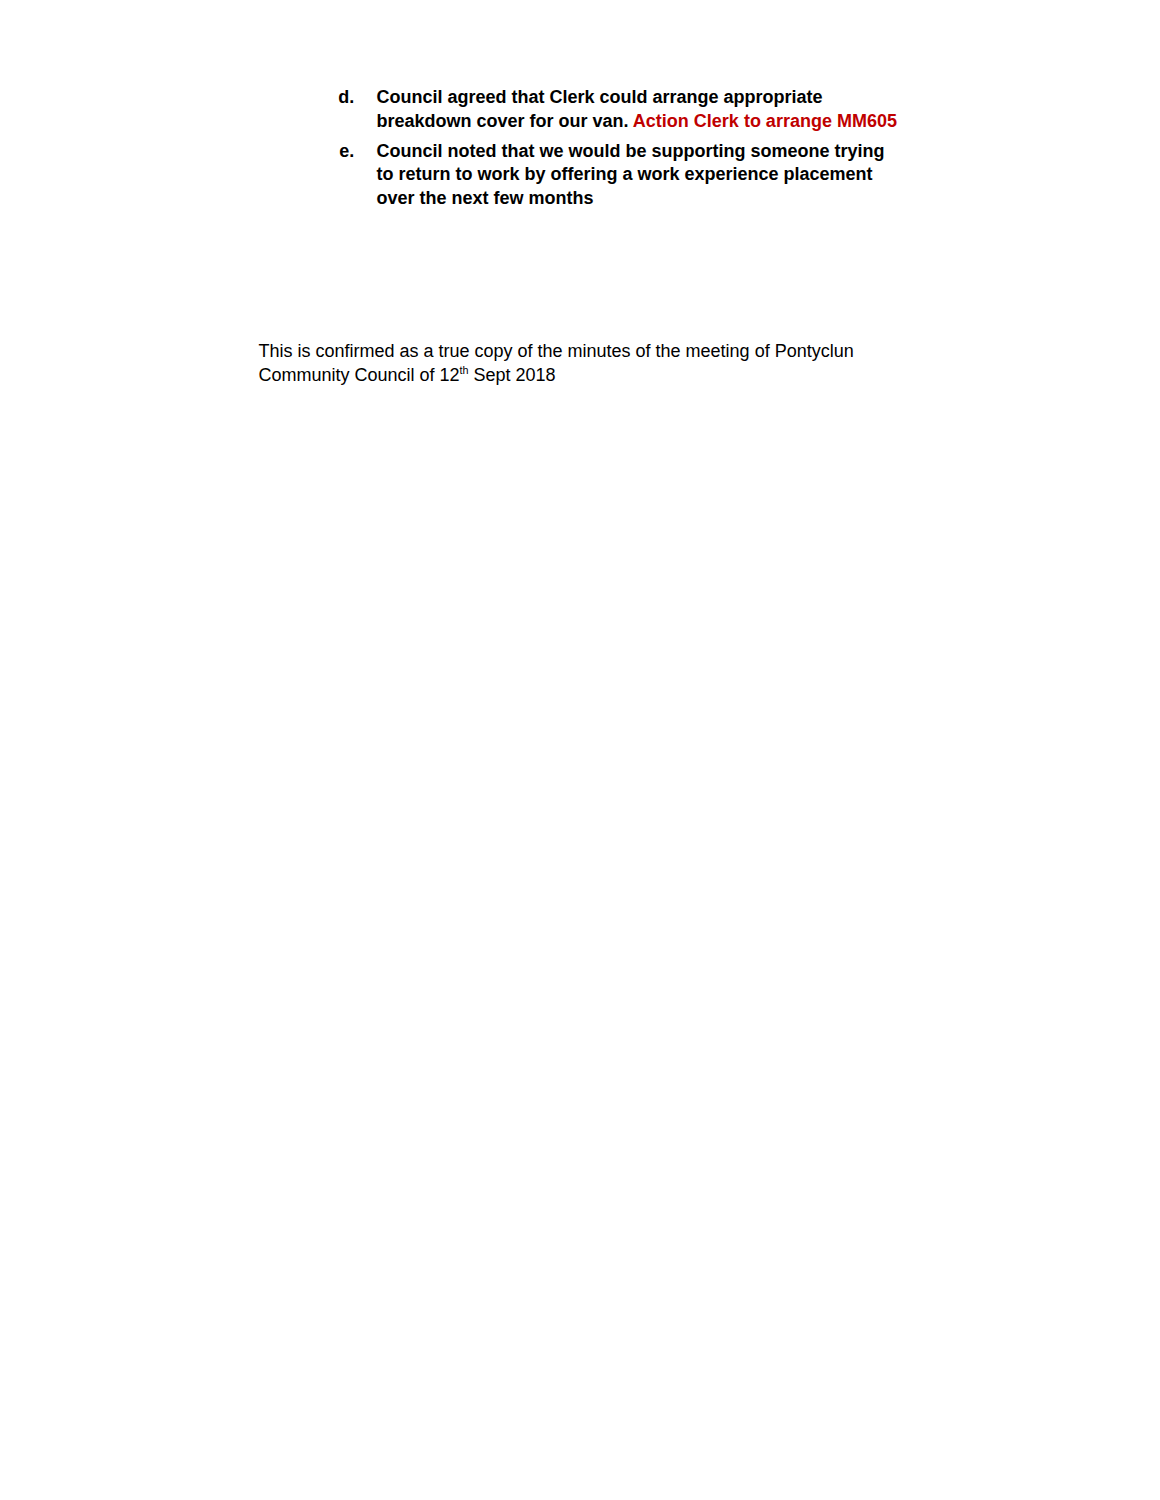Council agreed that Clerk could arrange appropriate breakdown cover for our van. Action Clerk to arrange MM605
Council noted that we would be supporting someone trying to return to work by offering a work experience placement over the next few months
This is confirmed as a true copy of the minutes of the meeting of Pontyclun Community Council of 12th Sept 2018